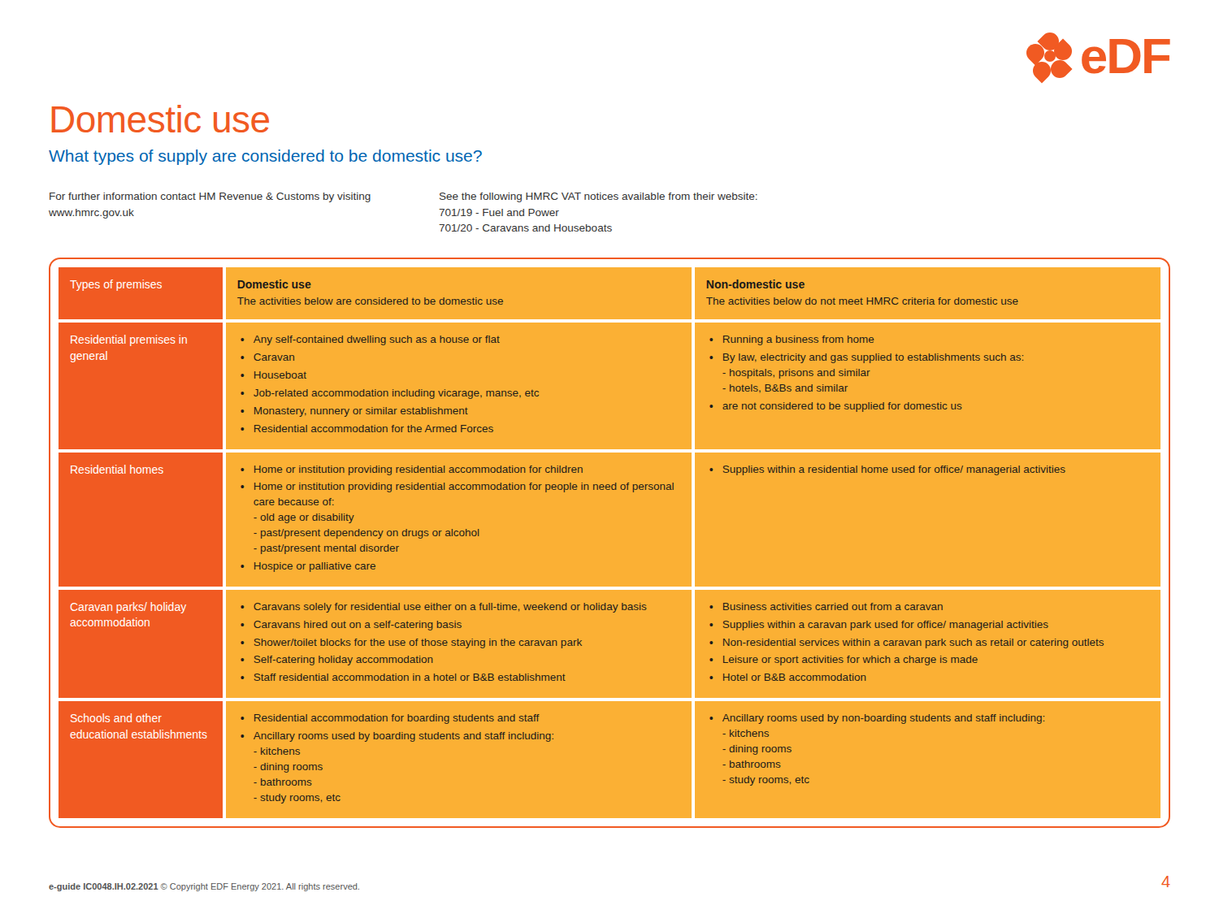eDF
Domestic use
What types of supply are considered to be domestic use?
For further information contact HM Revenue & Customs by visiting www.hmrc.gov.uk
See the following HMRC VAT notices available from their website:
701/19 - Fuel and Power
701/20 - Caravans and Houseboats
| Types of premises | Domestic use The activities below are considered to be domestic use | Non-domestic use The activities below do not meet HMRC criteria for domestic use |
| --- | --- | --- |
| Residential premises in general | Any self-contained dwelling such as a house or flat Caravan Houseboat Job-related accommodation including vicarage, manse, etc Monastery, nunnery or similar establishment Residential accommodation for the Armed Forces | Running a business from home By law, electricity and gas supplied to establishments such as: - hospitals, prisons and similar - hotels, B&Bs and similar are not considered to be supplied for domestic us |
| Residential homes | Home or institution providing residential accommodation for children Home or institution providing residential accommodation for people in need of personal care because of: - old age or disability - past/present dependency on drugs or alcohol - past/present mental disorder Hospice or palliative care | Supplies within a residential home used for office/ managerial activities |
| Caravan parks/ holiday accommodation | Caravans solely for residential use either on a full-time, weekend or holiday basis Caravans hired out on a self-catering basis Shower/toilet blocks for the use of those staying in the caravan park Self-catering holiday accommodation Staff residential accommodation in a hotel or B&B establishment | Business activities carried out from a caravan Supplies within a caravan park used for office/ managerial activities Non-residential services within a caravan park such as retail or catering outlets Leisure or sport activities for which a charge is made Hotel or B&B accommodation |
| Schools and other educational establishments | Residential accommodation for boarding students and staff Ancillary rooms used by boarding students and staff including: - kitchens - dining rooms - bathrooms - study rooms, etc | Ancillary rooms used by non-boarding students and staff including: - kitchens - dining rooms - bathrooms - study rooms, etc |
e-guide IC0048.IH.02.2021 © Copyright EDF Energy 2021. All rights reserved.
4